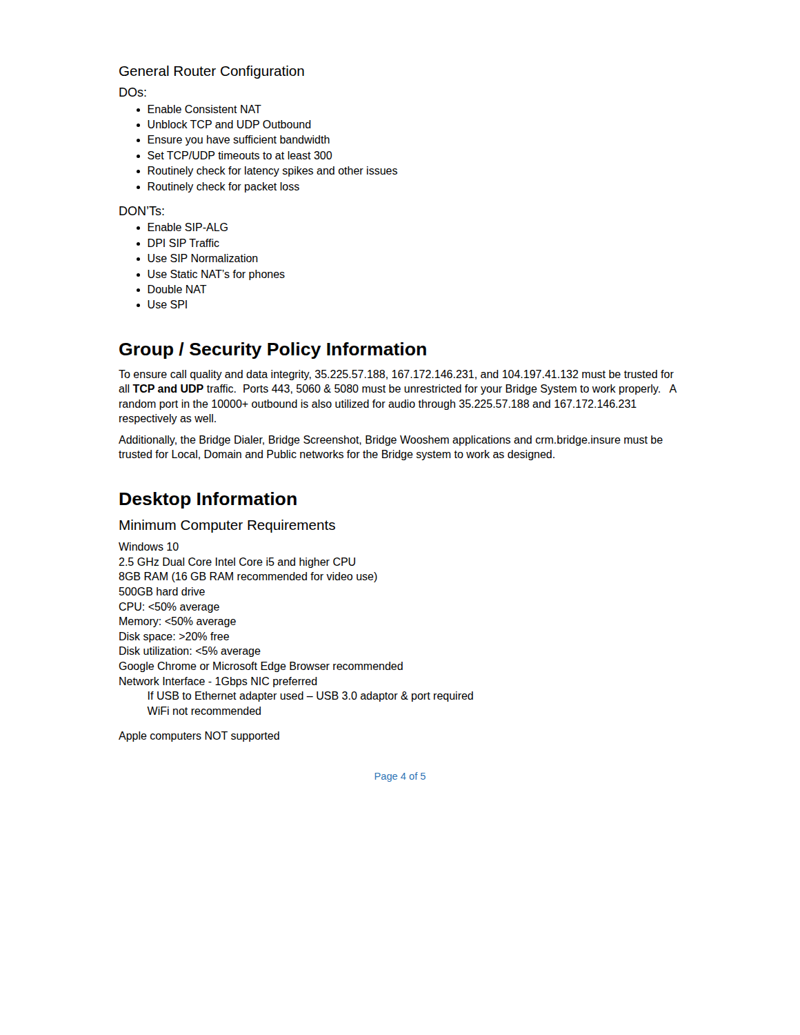General Router Configuration
DOs:
Enable Consistent NAT
Unblock TCP and UDP Outbound
Ensure you have sufficient bandwidth
Set TCP/UDP timeouts to at least 300
Routinely check for latency spikes and other issues
Routinely check for packet loss
DON’Ts:
Enable SIP-ALG
DPI SIP Traffic
Use SIP Normalization
Use Static NAT’s for phones
Double NAT
Use SPI
Group / Security Policy Information
To ensure call quality and data integrity, 35.225.57.188, 167.172.146.231, and 104.197.41.132 must be trusted for all TCP and UDP traffic. Ports 443, 5060 & 5080 must be unrestricted for your Bridge System to work properly. A random port in the 10000+ outbound is also utilized for audio through 35.225.57.188 and 167.172.146.231 respectively as well.
Additionally, the Bridge Dialer, Bridge Screenshot, Bridge Wooshem applications and crm.bridge.insure must be trusted for Local, Domain and Public networks for the Bridge system to work as designed.
Desktop Information
Minimum Computer Requirements
Windows 10 2.5 GHz Dual Core Intel Core i5 and higher CPU 8GB RAM (16 GB RAM recommended for video use) 500GB hard drive CPU: <50% average Memory: <50% average Disk space: >20% free Disk utilization: <5% average Google Chrome or Microsoft Edge Browser recommended Network Interface - 1Gbps NIC preferred If USB to Ethernet adapter used – USB 3.0 adaptor & port required WiFi not recommended
Apple computers NOT supported
Page 4 of 5